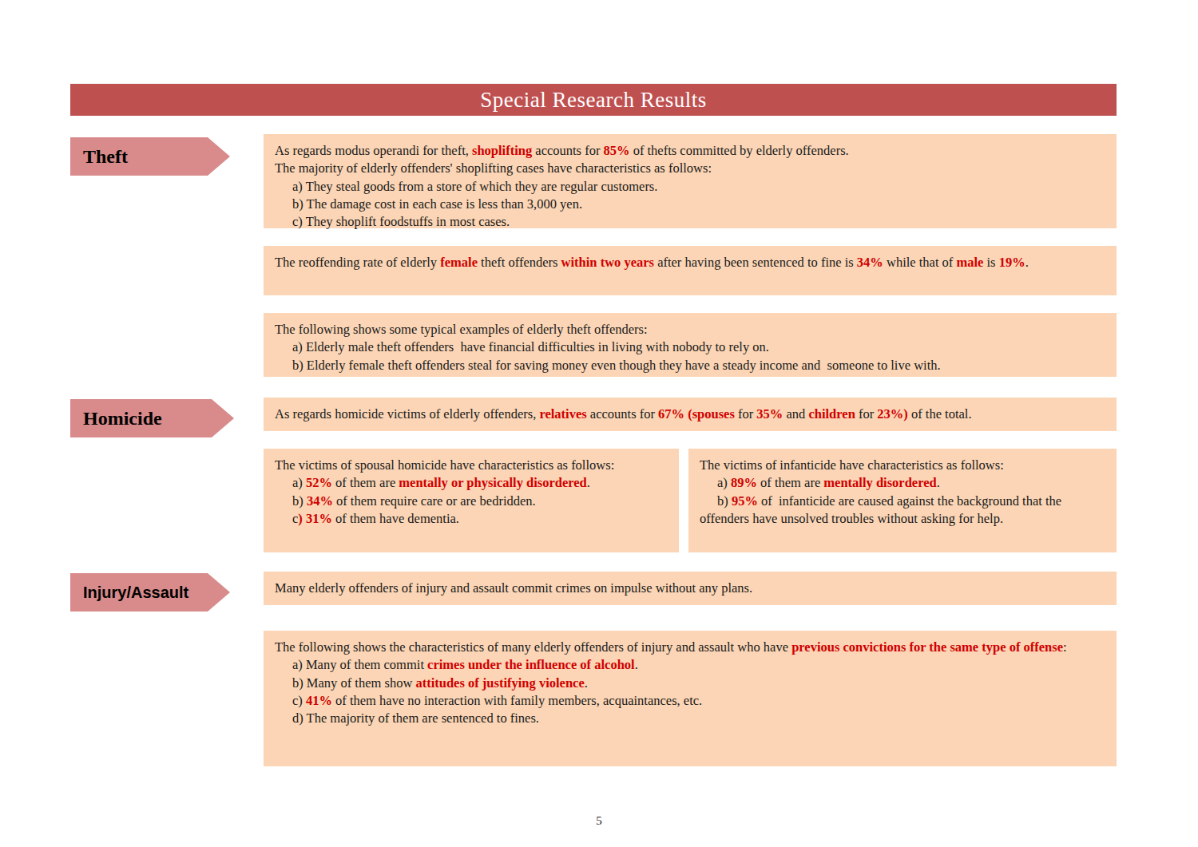Special Research Results
Theft
Homicide
Injury/Assault
As regards modus operandi for theft, shoplifting accounts for 85% of thefts committed by elderly offenders.
The majority of elderly offenders' shoplifting cases have characteristics as follows:
a) They steal goods from a store of which they are regular customers.
b) The damage cost in each case is less than 3,000 yen.
c) They shoplift foodstuffs in most cases.
The reoffending rate of elderly female theft offenders within two years after having been sentenced to fine is 34% while that of male is 19%.
The following shows some typical examples of elderly theft offenders:
a) Elderly male theft offenders have financial difficulties in living with nobody to rely on.
b) Elderly female theft offenders steal for saving money even though they have a steady income and someone to live with.
As regards homicide victims of elderly offenders, relatives accounts for 67% (spouses for 35% and children for 23%) of the total.
The victims of spousal homicide have characteristics as follows:
a) 52% of them are mentally or physically disordered.
b) 34% of them require care or are bedridden.
c) 31% of them have dementia.
The victims of infanticide have characteristics as follows:
a) 89% of them are mentally disordered.
b) 95% of infanticide are caused against the background that the offenders have unsolved troubles without asking for help.
Many elderly offenders of injury and assault commit crimes on impulse without any plans.
The following shows the characteristics of many elderly offenders of injury and assault who have previous convictions for the same type of offense:
a) Many of them commit crimes under the influence of alcohol.
b) Many of them show attitudes of justifying violence.
c) 41% of them have no interaction with family members, acquaintances, etc.
d) The majority of them are sentenced to fines.
5